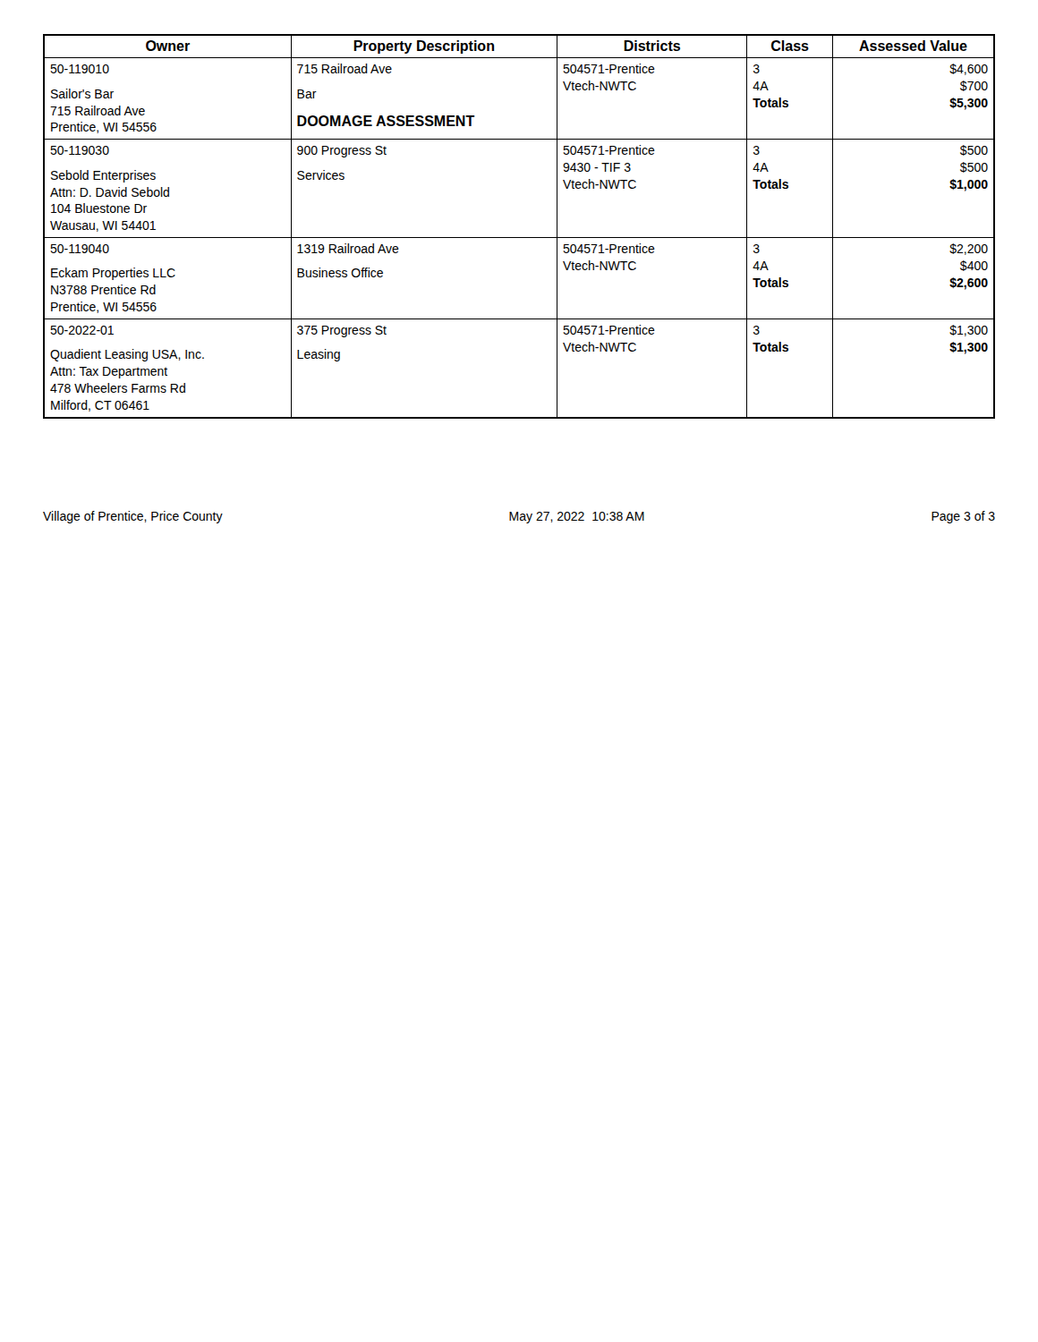| Owner | Property Description | Districts | Class | Assessed Value |
| --- | --- | --- | --- | --- |
| 50-119010 Sailor's Bar 715 Railroad Ave Prentice, WI 54556 | 715 Railroad Ave Bar DOOMAGE ASSESSMENT | 504571-Prentice Vtech-NWTC | 3 4A Totals | $4,600 $700 $5,300 |
| 50-119030 Sebold Enterprises Attn: D. David Sebold 104 Bluestone Dr Wausau, WI 54401 | 900 Progress St Services | 504571-Prentice 9430 - TIF 3 Vtech-NWTC | 3 4A Totals | $500 $500 $1,000 |
| 50-119040 Eckam Properties LLC N3788 Prentice Rd Prentice, WI 54556 | 1319 Railroad Ave Business Office | 504571-Prentice Vtech-NWTC | 3 4A Totals | $2,200 $400 $2,600 |
| 50-2022-01 Quadient Leasing USA, Inc. Attn: Tax Department 478 Wheelers Farms Rd Milford, CT 06461 | 375 Progress St Leasing | 504571-Prentice Vtech-NWTC | 3 Totals | $1,300 $1,300 |
Village of Prentice, Price County May 27, 2022 10:38 AM Page 3 of 3